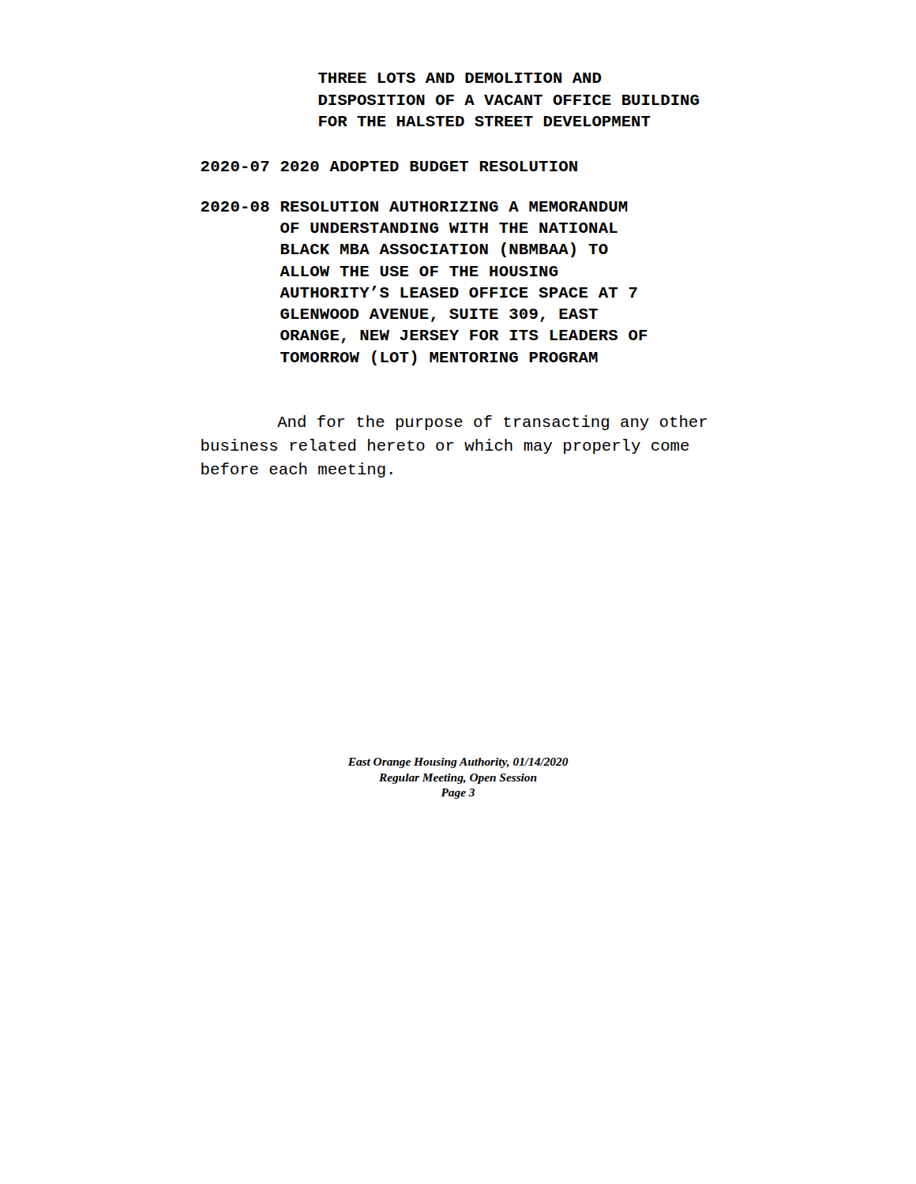THREE LOTS AND DEMOLITION AND DISPOSITION OF A VACANT OFFICE BUILDING FOR THE HALSTED STREET DEVELOPMENT
2020-072020 ADOPTED BUDGET RESOLUTION
2020-08 RESOLUTION AUTHORIZING A MEMORANDUM OF UNDERSTANDING WITH THE NATIONAL BLACK MBA ASSOCIATION (NBMBAA) TO ALLOW THE USE OF THE HOUSING AUTHORITY’S LEASED OFFICE SPACE AT 7 GLENWOOD AVENUE, SUITE 309, EAST ORANGE, NEW JERSEY FOR ITS LEADERS OF TOMORROW (LOT) MENTORING PROGRAM
And for the purpose of transacting any other business related hereto or which may properly come before each meeting.
East Orange Housing Authority, 01/14/2020
Regular Meeting, Open Session
Page 3